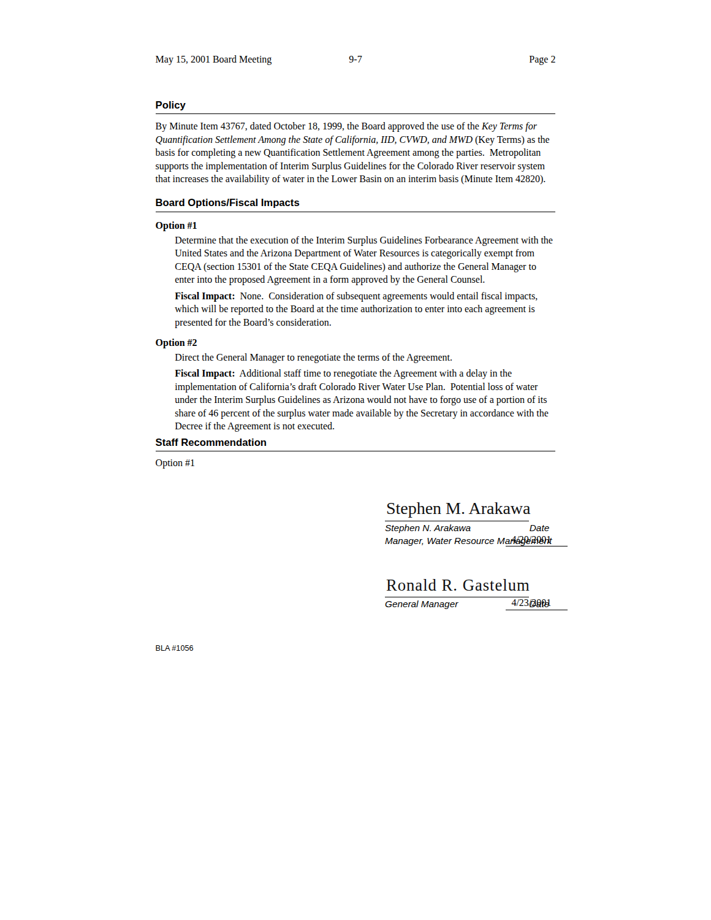May 15, 2001 Board Meeting
9-7
Page 2
Policy
By Minute Item 43767, dated October 18, 1999, the Board approved the use of the Key Terms for Quantification Settlement Among the State of California, IID, CVWD, and MWD (Key Terms) as the basis for completing a new Quantification Settlement Agreement among the parties. Metropolitan supports the implementation of Interim Surplus Guidelines for the Colorado River reservoir system that increases the availability of water in the Lower Basin on an interim basis (Minute Item 42820).
Board Options/Fiscal Impacts
Option #1
Determine that the execution of the Interim Surplus Guidelines Forbearance Agreement with the United States and the Arizona Department of Water Resources is categorically exempt from CEQA (section 15301 of the State CEQA Guidelines) and authorize the General Manager to enter into the proposed Agreement in a form approved by the General Counsel.
Fiscal Impact: None. Consideration of subsequent agreements would entail fiscal impacts, which will be reported to the Board at the time authorization to enter into each agreement is presented for the Board’s consideration.
Option #2
Direct the General Manager to renegotiate the terms of the Agreement.
Fiscal Impact: Additional staff time to renegotiate the Agreement with a delay in the implementation of California’s draft Colorado River Water Use Plan. Potential loss of water under the Interim Surplus Guidelines as Arizona would not have to forgo use of a portion of its share of 46 percent of the surplus water made available by the Secretary in accordance with the Decree if the Agreement is not executed.
Staff Recommendation
Option #1
Stephen M. Arakawa
4/20/2001
Stephen N. Arakawa Date
Manager, Water Resource Management
Ronald R. Gastelum
4/23/2001
General Manager Date
BLA #1056